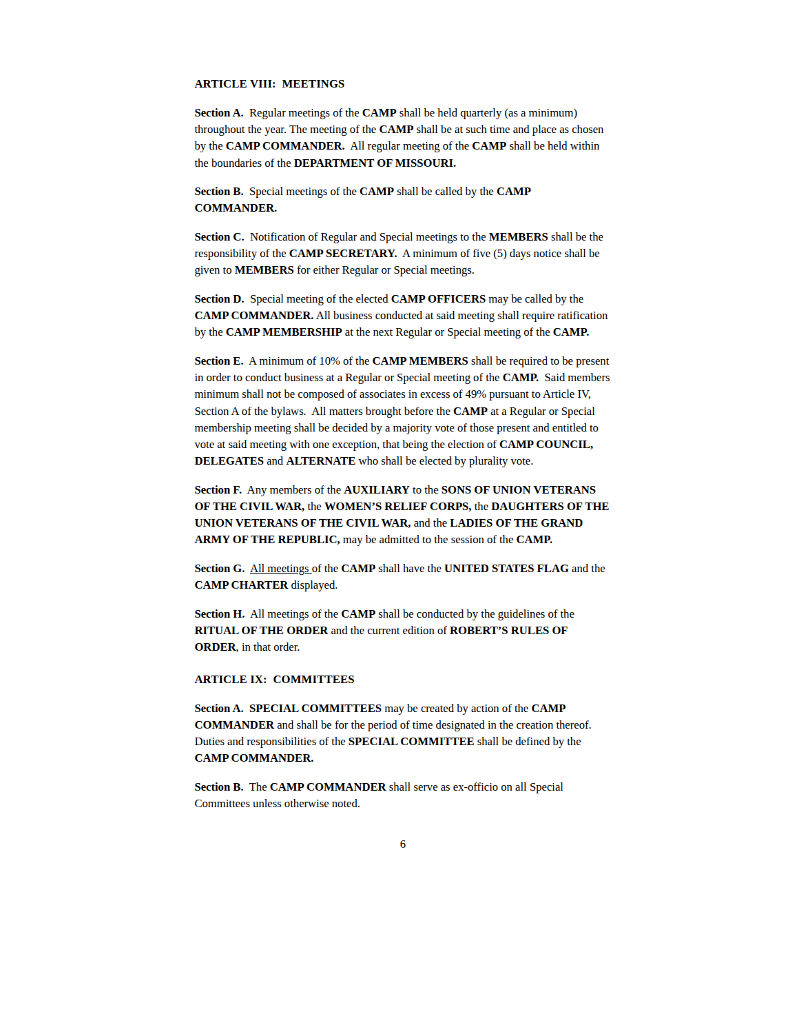ARTICLE VIII: MEETINGS
Section A. Regular meetings of the CAMP shall be held quarterly (as a minimum) throughout the year. The meeting of the CAMP shall be at such time and place as chosen by the CAMP COMMANDER. All regular meeting of the CAMP shall be held within the boundaries of the DEPARTMENT OF MISSOURI.
Section B. Special meetings of the CAMP shall be called by the CAMP COMMANDER.
Section C. Notification of Regular and Special meetings to the MEMBERS shall be the responsibility of the CAMP SECRETARY. A minimum of five (5) days notice shall be given to MEMBERS for either Regular or Special meetings.
Section D. Special meeting of the elected CAMP OFFICERS may be called by the CAMP COMMANDER. All business conducted at said meeting shall require ratification by the CAMP MEMBERSHIP at the next Regular or Special meeting of the CAMP.
Section E. A minimum of 10% of the CAMP MEMBERS shall be required to be present in order to conduct business at a Regular or Special meeting of the CAMP. Said members minimum shall not be composed of associates in excess of 49% pursuant to Article IV, Section A of the bylaws. All matters brought before the CAMP at a Regular or Special membership meeting shall be decided by a majority vote of those present and entitled to vote at said meeting with one exception, that being the election of CAMP COUNCIL, DELEGATES and ALTERNATE who shall be elected by plurality vote.
Section F. Any members of the AUXILIARY to the SONS OF UNION VETERANS OF THE CIVIL WAR, the WOMEN’S RELIEF CORPS, the DAUGHTERS OF THE UNION VETERANS OF THE CIVIL WAR, and the LADIES OF THE GRAND ARMY OF THE REPUBLIC, may be admitted to the session of the CAMP.
Section G. All meetings of the CAMP shall have the UNITED STATES FLAG and the CAMP CHARTER displayed.
Section H. All meetings of the CAMP shall be conducted by the guidelines of the RITUAL OF THE ORDER and the current edition of ROBERT’S RULES OF ORDER, in that order.
ARTICLE IX: COMMITTEES
Section A. SPECIAL COMMITTEES may be created by action of the CAMP COMMANDER and shall be for the period of time designated in the creation thereof. Duties and responsibilities of the SPECIAL COMMITTEE shall be defined by the CAMP COMMANDER.
Section B. The CAMP COMMANDER shall serve as ex-officio on all Special Committees unless otherwise noted.
6